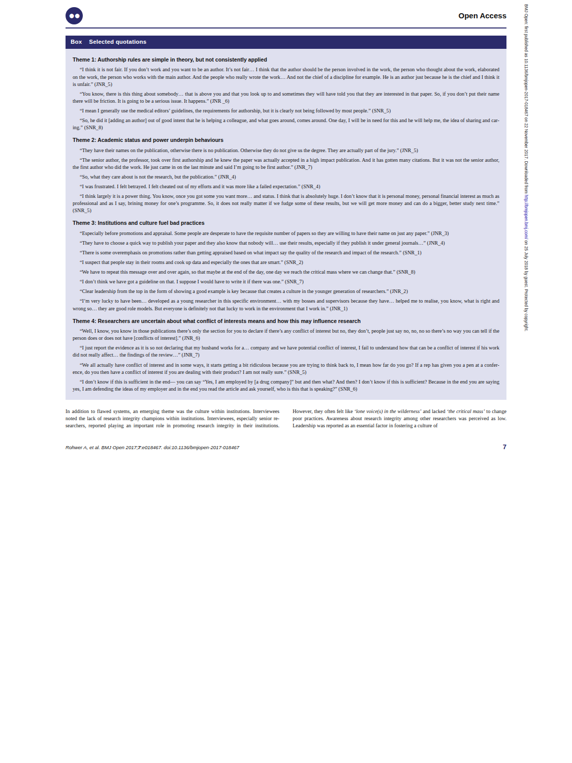BMJ Open: first published as 10.1136/bmjopen-2017-018467 on 22 November 2017. Downloaded from http://bmjopen.bmj.com/ on 25 July 2018 by guest. Protected by copyright.
●●
Open Access
Box Selected quotations
Theme 1: Authorship rules are simple in theory, but not consistently applied
“I think it is not fair. If you don’t work and you want to be an author. It’s not fair… I think that the author should be the person involved in the work, the person who thought about the work, elaborated on the work, the person who works with the main author. And the people who really wrote the work… And not the chief of a discipline for example. He is an author just because he is the chief and I think it is unfair.” (JNR_5)
“You know, there is this thing about somebody… that is above you and that you look up to and sometimes they will have told you that they are interested in that paper. So, if you don’t put their name there will be friction. It is going to be a serious issue. It happens.” (JNR _6)
“I mean I generally use the medical editors’ guidelines, the requirements for authorship, but it is clearly not being followed by most people.” (SNR_5)
“So, he did it [adding an author] out of good intent that he is helping a colleague, and what goes around, comes around. One day, I will be in need for this and he will help me, the idea of sharing and caring.” (SNR_8)
Theme 2: Academic status and power underpin behaviours
“They have their names on the publication, otherwise there is no publication. Otherwise they do not give us the degree. They are actually part of the jury.” (JNR_5)
“The senior author, the professor, took over first authorship and he knew the paper was actually accepted in a high impact publication. And it has gotten many citations. But it was not the senior author, the first author who did the work. He just came in on the last minute and said I’m going to be first author.” (JNR_7)
“So, what they care about is not the research, but the publication.” (JNR_4)
“I was frustrated. I felt betrayed. I felt cheated out of my efforts and it was more like a failed expectation.” (SNR_4)
“I think largely it is a power thing. You know, once you got some you want more… and status. I think that is absolutely huge. I don’t know that it is personal money, personal financial interest as much as professional and as I say, brining money for one’s programme. So, it does not really matter if we fudge some of these results, but we will get more money and can do a bigger, better study next time.” (SNR_5)
Theme 3: Institutions and culture fuel bad practices
“Especially before promotions and appraisal. Some people are desperate to have the requisite number of papers so they are willing to have their name on just any paper.” (JNR_3)
“They have to choose a quick way to publish your paper and they also know that nobody will… use their results, especially if they publish it under general journals…” (JNR_4)
“There is some overemphasis on promotions rather than getting appraised based on what impact say the quality of the research and impact of the research.” (SNR_1)
“I suspect that people stay in their rooms and cook up data and especially the ones that are smart.” (SNR_2)
“We have to repeat this message over and over again, so that maybe at the end of the day, one day we reach the critical mass where we can change that.” (SNR_8)
“I don’t think we have got a guideline on that. I suppose I would have to write it if there was one.” (SNR_7)
“Clear leadership from the top in the form of showing a good example is key because that creates a culture in the younger generation of researchers.” (JNR_2)
“I’m very lucky to have been… developed as a young researcher in this specific environment… with my bosses and supervisors because they have… helped me to realise, you know, what is right and wrong so… they are good role models. But everyone is definitely not that lucky to work in the environment that I work in.” (JNR_1)
Theme 4: Researchers are uncertain about what conflict of interests means and how this may influence research
“Well, I know, you know in those publications there’s only the section for you to declare if there’s any conflict of interest but no, they don’t, people just say no, no, no so there’s no way you can tell if the person does or does not have [conflicts of interest].” (JNR_6)
“I just report the evidence as it is so not declaring that my husband works for a… company and we have potential conflict of interest, I fail to understand how that can be a conflict of interest if his work did not really affect… the findings of the review…” (JNR_7)
“We all actually have conflict of interest and in some ways, it starts getting a bit ridiculous because you are trying to think back to, I mean how far do you go? If a rep has given you a pen at a conference, do you then have a conflict of interest if you are dealing with their product? I am not really sure.” (SNR_5)
“I don’t know if this is sufficient in the end— you can say “Yes, I am employed by [a drug company]” but and then what? And then? I don’t know if this is sufficient? Because in the end you are saying yes, I am defending the ideas of my employer and in the end you read the article and ask yourself, who is this that is speaking?” (SNR_6)
In addition to flawed systems, an emerging theme was the culture within institutions. Interviewees noted the lack of research integrity champions within institutions. Interviewees, especially senior researchers, reported playing an important role in promoting research integrity in their institutions. However, they often felt like ‘lone voice(s) in the wilderness’ and lacked ‘the critical mass’ to change poor practices. Awareness about research integrity among other researchers was perceived as low. Leadership was reported as an essential factor in fostering a culture of
Rohwer A, et al. BMJ Open 2017;7:e018467. doi:10.1136/bmjopen-2017-018467
7